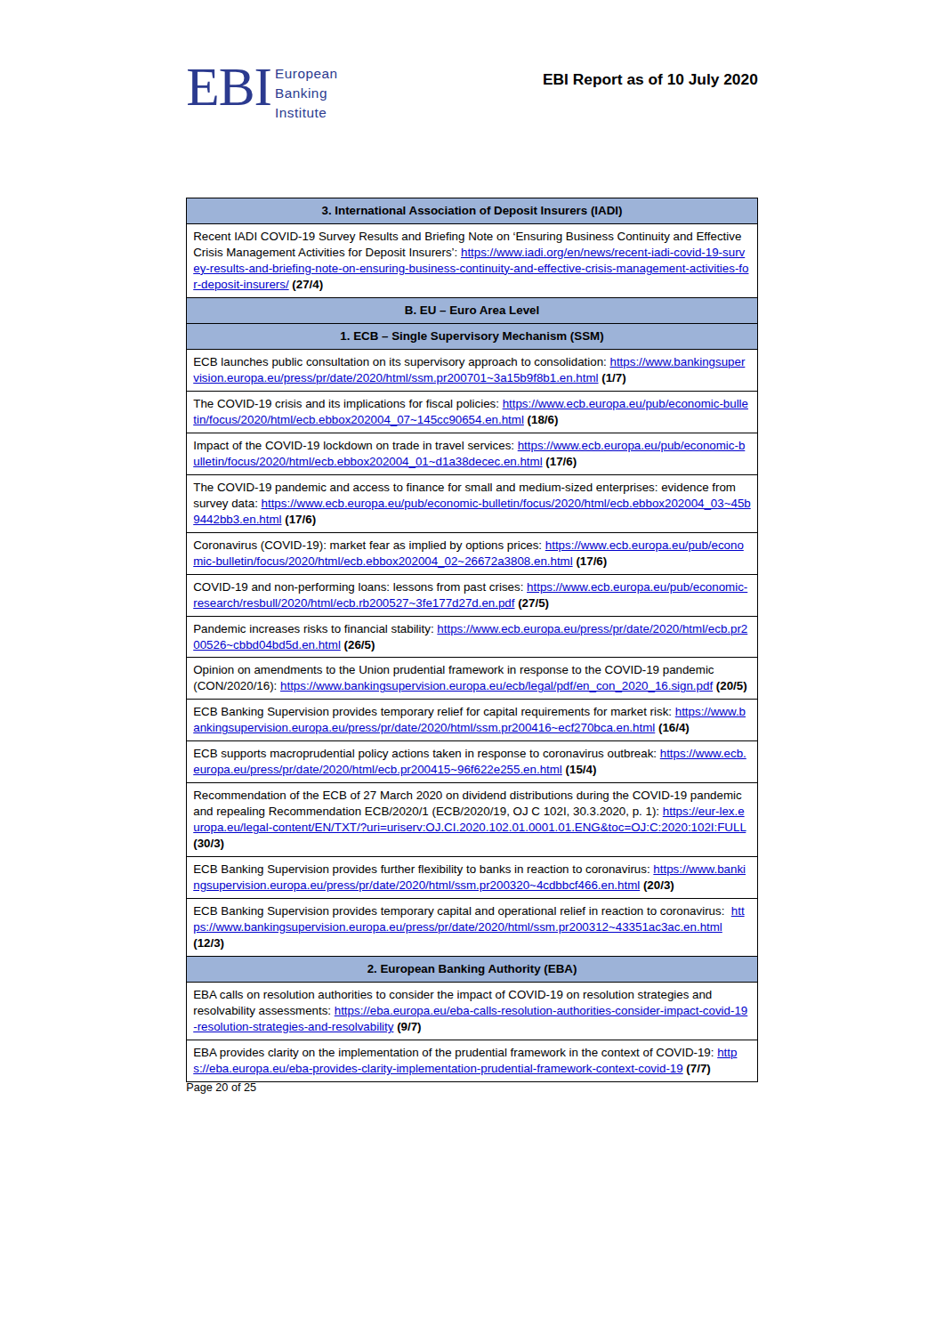EBI
European
Banking
Institute
EBI Report as of 10 July 2020
| 3. International Association of Deposit Insurers (IADI) |
| Recent IADI COVID-19 Survey Results and Briefing Note on ‘Ensuring Business Continuity and Effective Crisis Management Activities for Deposit Insurers’: https://www.iadi.org/en/news/recent-iadi-covid-19-survey-results-and-briefing-note-on-ensuring-business-continuity-and-effective-crisis-management-activities-for-deposit-insurers/ (27/4) |
| B. EU – Euro Area Level |
| 1. ECB – Single Supervisory Mechanism (SSM) |
| ECB launches public consultation on its supervisory approach to consolidation: https://www.bankingsupervision.europa.eu/press/pr/date/2020/html/ssm.pr200701~3a15b9f8b1.en.html (1/7) |
| The COVID-19 crisis and its implications for fiscal policies: https://www.ecb.europa.eu/pub/economic-bulletin/focus/2020/html/ecb.ebbox202004_07~145cc90654.en.html (18/6) |
| Impact of the COVID-19 lockdown on trade in travel services: https://www.ecb.europa.eu/pub/economic-bulletin/focus/2020/html/ecb.ebbox202004_01~d1a38decec.en.html (17/6) |
| The COVID-19 pandemic and access to finance for small and medium-sized enterprises: evidence from survey data: https://www.ecb.europa.eu/pub/economic-bulletin/focus/2020/html/ecb.ebbox202004_03~45b9442bb3.en.html (17/6) |
| Coronavirus (COVID-19): market fear as implied by options prices: https://www.ecb.europa.eu/pub/economic-bulletin/focus/2020/html/ecb.ebbox202004_02~26672a3808.en.html (17/6) |
| COVID-19 and non-performing loans: lessons from past crises: https://www.ecb.europa.eu/pub/economic-research/resbull/2020/html/ecb.rb200527~3fe177d27d.en.pdf (27/5) |
| Pandemic increases risks to financial stability: https://www.ecb.europa.eu/press/pr/date/2020/html/ecb.pr200526~cbbd04bd5d.en.html (26/5) |
| Opinion on amendments to the Union prudential framework in response to the COVID-19 pandemic (CON/2020/16): https://www.bankingsupervision.europa.eu/ecb/legal/pdf/en_con_2020_16.sign.pdf (20/5) |
| ECB Banking Supervision provides temporary relief for capital requirements for market risk: https://www.bankingsupervision.europa.eu/press/pr/date/2020/html/ssm.pr200416~ecf270bca.en.html (16/4) |
| ECB supports macroprudential policy actions taken in response to coronavirus outbreak: https://www.ecb.europa.eu/press/pr/date/2020/html/ecb.pr200415~96f622e255.en.html (15/4) |
| Recommendation of the ECB of 27 March 2020 on dividend distributions during the COVID-19 pandemic and repealing Recommendation ECB/2020/1 (ECB/2020/19, OJ C 102I, 30.3.2020, p. 1): https://eur-lex.europa.eu/legal-content/EN/TXT/?uri=uriserv:OJ.CI.2020.102.01.0001.01.ENG&toc=OJ:C:2020:102I:FULL (30/3) |
| ECB Banking Supervision provides further flexibility to banks in reaction to coronavirus: https://www.bankingsupervision.europa.eu/press/pr/date/2020/html/ssm.pr200320~4cdbbcf466.en.html (20/3) |
| ECB Banking Supervision provides temporary capital and operational relief in reaction to coronavirus: https://www.bankingsupervision.europa.eu/press/pr/date/2020/html/ssm.pr200312~43351ac3ac.en.html (12/3) |
| 2. European Banking Authority (EBA) |
| EBA calls on resolution authorities to consider the impact of COVID-19 on resolution strategies and resolvability assessments: https://eba.europa.eu/eba-calls-resolution-authorities-consider-impact-covid-19-resolution-strategies-and-resolvability (9/7) |
| EBA provides clarity on the implementation of the prudential framework in the context of COVID-19: https://eba.europa.eu/eba-provides-clarity-implementation-prudential-framework-context-covid-19 (7/7) |
Page 20 of 25